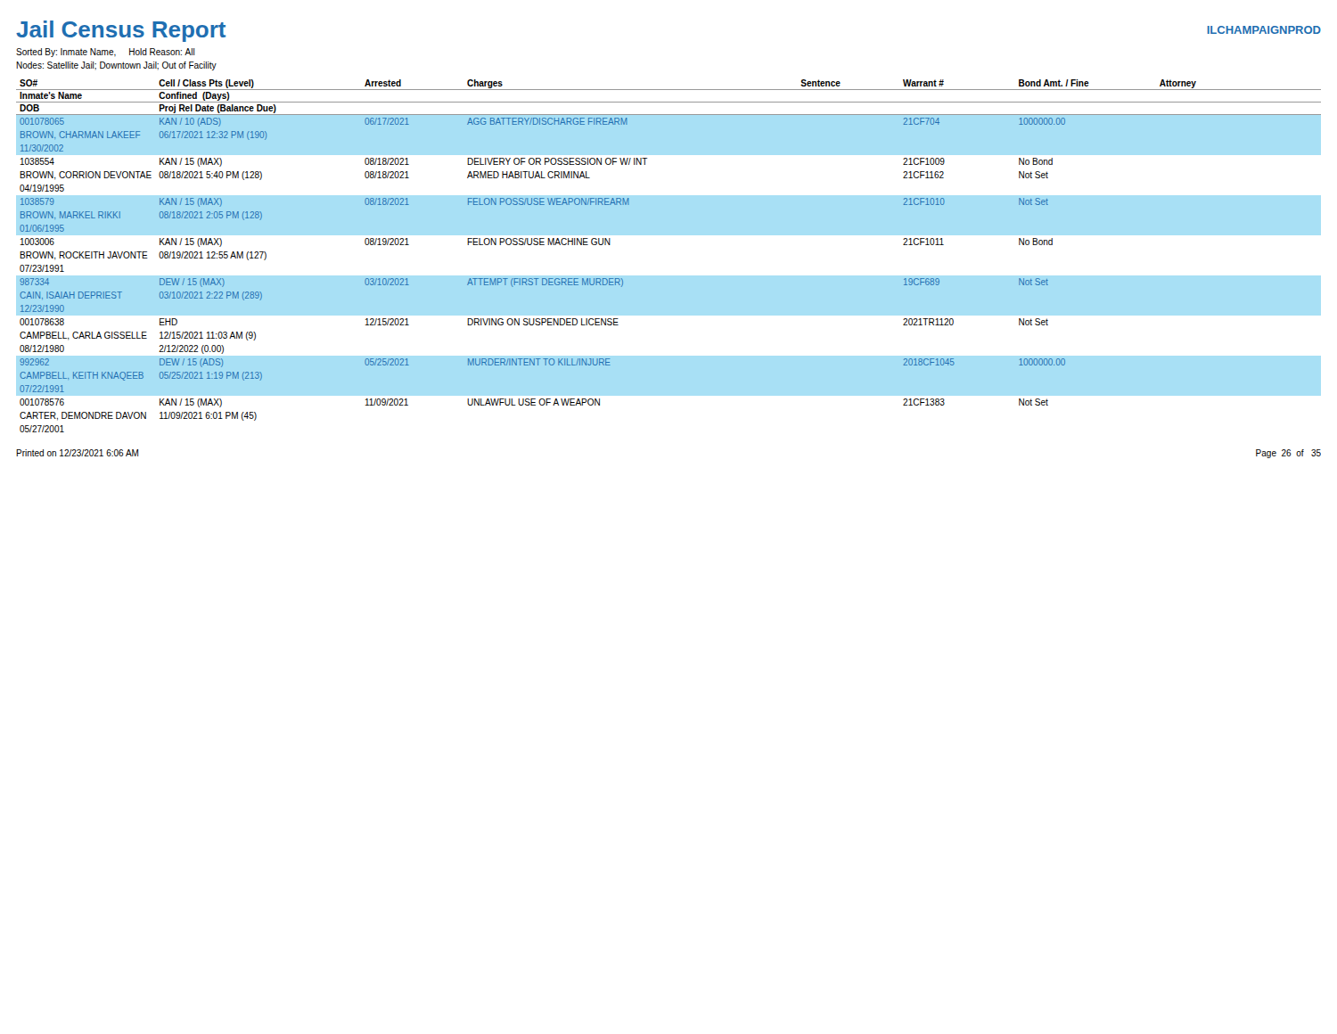ILCHAMPAIGNPROD
Jail Census Report
Sorted By: Inmate Name, Hold Reason: All
Nodes: Satellite Jail; Downtown Jail; Out of Facility
| SO# | Cell / Class Pts (Level) | Arrested | Charges | Sentence | Warrant # | Bond Amt. / Fine | Attorney |
| --- | --- | --- | --- | --- | --- | --- | --- |
| Inmate's Name | Confined (Days) | | | | | | |
| DOB | Proj Rel Date (Balance Due) | | | | | | |
| 001078065 | KAN / 10 (ADS) | 06/17/2021 | AGG BATTERY/DISCHARGE FIREARM | | 21CF704 | 1000000.00 | |
| BROWN, CHARMAN LAKEEF | 06/17/2021 12:32 PM (190) | | | | | | |
| 11/30/2002 | | | | | | | |
| 1038554 | KAN / 15 (MAX) | 08/18/2021 | DELIVERY OF OR POSSESSION OF W/ INT | | 21CF1009 | No Bond | |
| BROWN, CORRION DEVONTAE | 08/18/2021 5:40 PM (128) | 08/18/2021 | ARMED HABITUAL CRIMINAL | | 21CF1162 | Not Set | |
| 04/19/1995 | | | | | | | |
| 1038579 | KAN / 15 (MAX) | 08/18/2021 | FELON POSS/USE WEAPON/FIREARM | | 21CF1010 | Not Set | |
| BROWN, MARKEL RIKKI | 08/18/2021 2:05 PM (128) | | | | | | |
| 01/06/1995 | | | | | | | |
| 1003006 | KAN / 15 (MAX) | 08/19/2021 | FELON POSS/USE MACHINE GUN | | 21CF1011 | No Bond | |
| BROWN, ROCKEITH JAVONTE | 08/19/2021 12:55 AM (127) | | | | | | |
| 07/23/1991 | | | | | | | |
| 987334 | DEW / 15 (MAX) | 03/10/2021 | ATTEMPT (FIRST DEGREE MURDER) | | 19CF689 | Not Set | |
| CAIN, ISAIAH DEPRIEST | 03/10/2021 2:22 PM (289) | | | | | | |
| 12/23/1990 | | | | | | | |
| 001078638 | EHD | 12/15/2021 | DRIVING ON SUSPENDED LICENSE | | 2021TR1120 | Not Set | |
| CAMPBELL, CARLA GISSELLE | 12/15/2021 11:03 AM (9) | | | | | | |
| 08/12/1980 | 2/12/2022 (0.00) | | | | | | |
| 992962 | DEW / 15 (ADS) | 05/25/2021 | MURDER/INTENT TO KILL/INJURE | | 2018CF1045 | 1000000.00 | |
| CAMPBELL, KEITH KNAQEEB | 05/25/2021 1:19 PM (213) | | | | | | |
| 07/22/1991 | | | | | | | |
| 001078576 | KAN / 15 (MAX) | 11/09/2021 | UNLAWFUL USE OF A WEAPON | | 21CF1383 | Not Set | |
| CARTER, DEMONDRE DAVON | 11/09/2021 6:01 PM (45) | | | | | | |
| 05/27/2001 | | | | | | | |
Printed on 12/23/2021 6:06 AM
Page 26 of 35